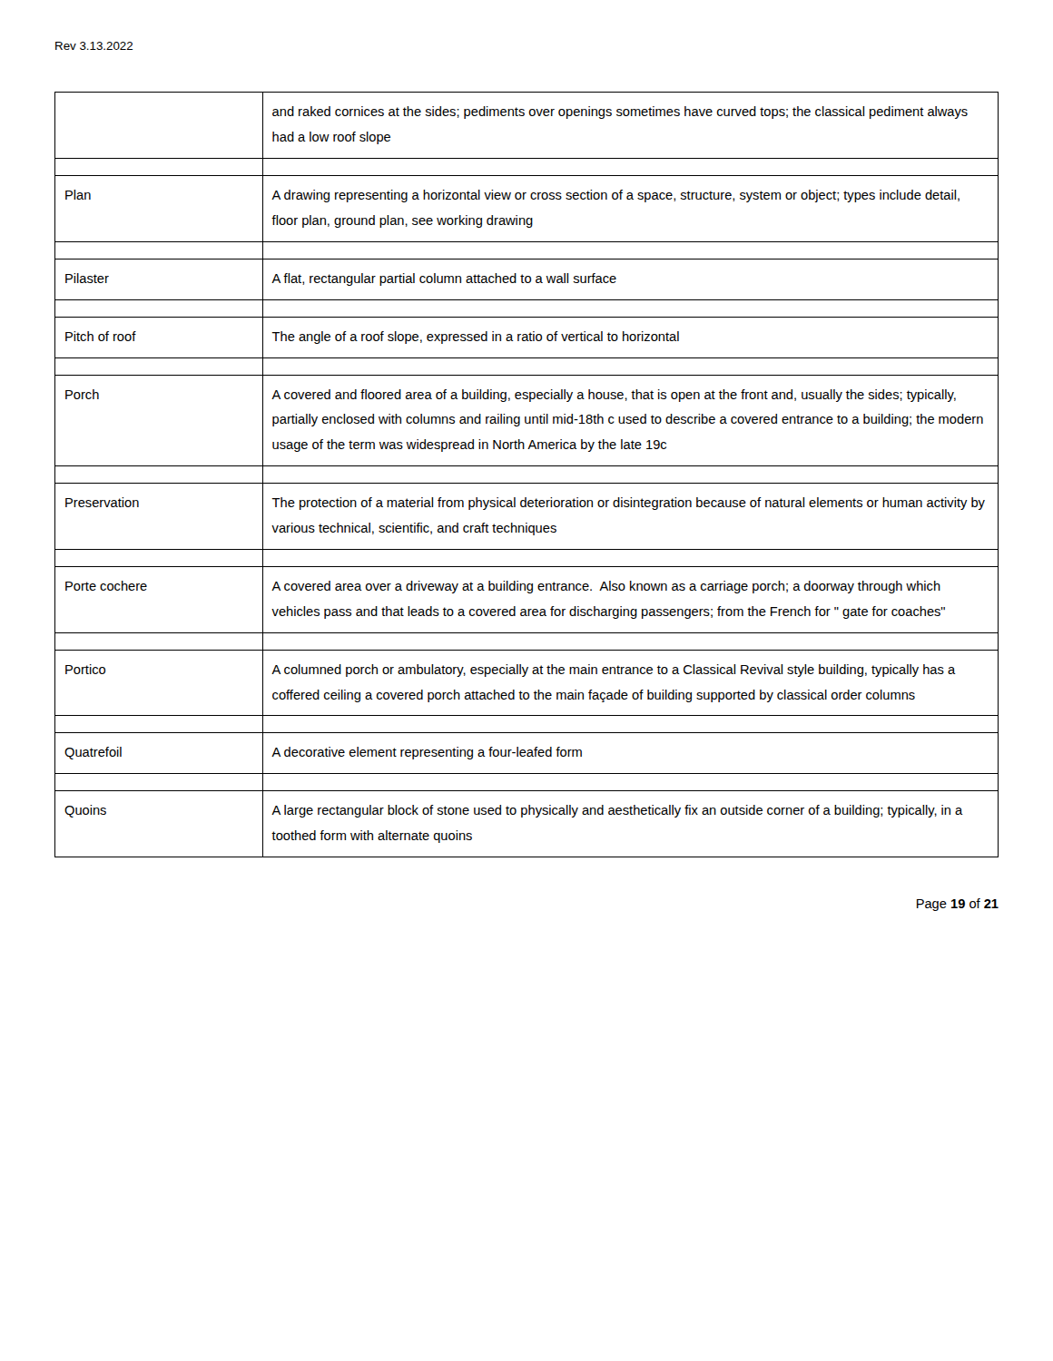Rev 3.13.2022
| | and raked cornices at the sides; pediments over openings sometimes have curved tops; the classical pediment always had a low roof slope |
| Plan | A drawing representing a horizontal view or cross section of a space, structure, system or object; types include detail, floor plan, ground plan, see working drawing |
| Pilaster | A flat, rectangular partial column attached to a wall surface |
| Pitch of roof | The angle of a roof slope, expressed in a ratio of vertical to horizontal |
| Porch | A covered and floored area of a building, especially a house, that is open at the front and, usually the sides; typically, partially enclosed with columns and railing until mid-18th c used to describe a covered entrance to a building; the modern usage of the term was widespread in North America by the late 19c |
| Preservation | The protection of a material from physical deterioration or disintegration because of natural elements or human activity by various technical, scientific, and craft techniques |
| Porte cochere | A covered area over a driveway at a building entrance. Also known as a carriage porch; a doorway through which vehicles pass and that leads to a covered area for discharging passengers; from the French for " gate for coaches" |
| Portico | A columned porch or ambulatory, especially at the main entrance to a Classical Revival style building, typically has a coffered ceiling a covered porch attached to the main façade of building supported by classical order columns |
| Quatrefoil | A decorative element representing a four-leafed form |
| Quoins | A large rectangular block of stone used to physically and aesthetically fix an outside corner of a building; typically, in a toothed form with alternate quoins |
Page 19 of 21